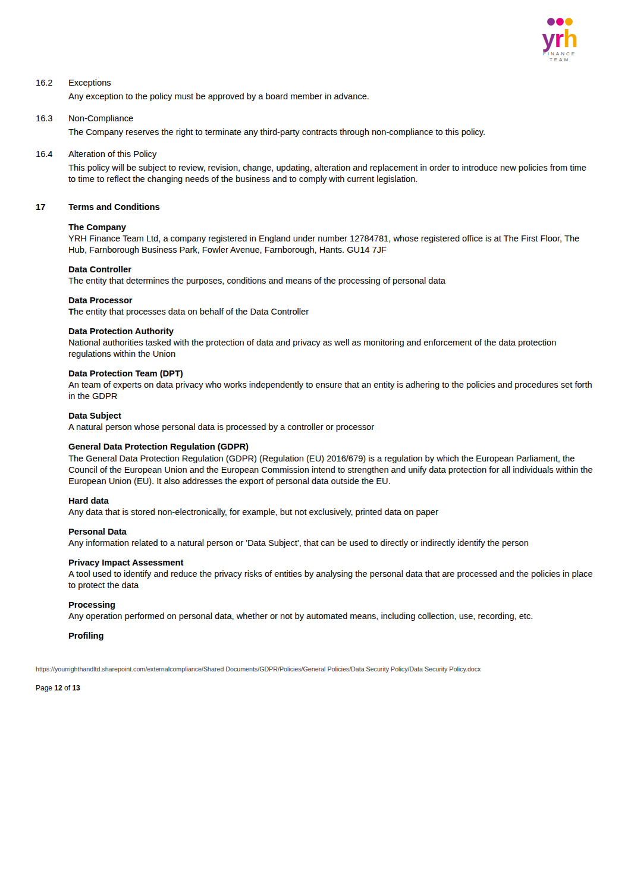yrh
FINANCE
TEAM
16.2
Exceptions
Any exception to the policy must be approved by a board member in advance.
16.3
Non-Compliance
The Company reserves the right to terminate any third-party contracts through non-compliance to this policy.
16.4
Alteration of this Policy
This policy will be subject to review, revision, change, updating, alteration and replacement in order to introduce new policies from time to time to reflect the changing needs of the business and to comply with current legislation.
17 Terms and Conditions
The Company
YRH Finance Team Ltd, a company registered in England under number 12784781, whose registered office is at The First Floor, The Hub, Farnborough Business Park, Fowler Avenue, Farnborough, Hants. GU14 7JF
Data Controller
The entity that determines the purposes, conditions and means of the processing of personal data
Data Processor
The entity that processes data on behalf of the Data Controller
Data Protection Authority
National authorities tasked with the protection of data and privacy as well as monitoring and enforcement of the data protection regulations within the Union
Data Protection Team (DPT)
An team of experts on data privacy who works independently to ensure that an entity is adhering to the policies and procedures set forth in the GDPR
Data Subject
A natural person whose personal data is processed by a controller or processor
General Data Protection Regulation (GDPR)
The General Data Protection Regulation (GDPR) (Regulation (EU) 2016/679) is a regulation by which the European Parliament, the Council of the European Union and the European Commission intend to strengthen and unify data protection for all individuals within the European Union (EU). It also addresses the export of personal data outside the EU.
Hard data
Any data that is stored non-electronically, for example, but not exclusively, printed data on paper
Personal Data
Any information related to a natural person or 'Data Subject', that can be used to directly or indirectly identify the person
Privacy Impact Assessment
A tool used to identify and reduce the privacy risks of entities by analysing the personal data that are processed and the policies in place to protect the data
Processing
Any operation performed on personal data, whether or not by automated means, including collection, use, recording, etc.
Profiling
https://yourrighthandltd.sharepoint.com/externalcompliance/Shared Documents/GDPR/Policies/General Policies/Data Security Policy/Data Security Policy.docx
Page 12 of 13